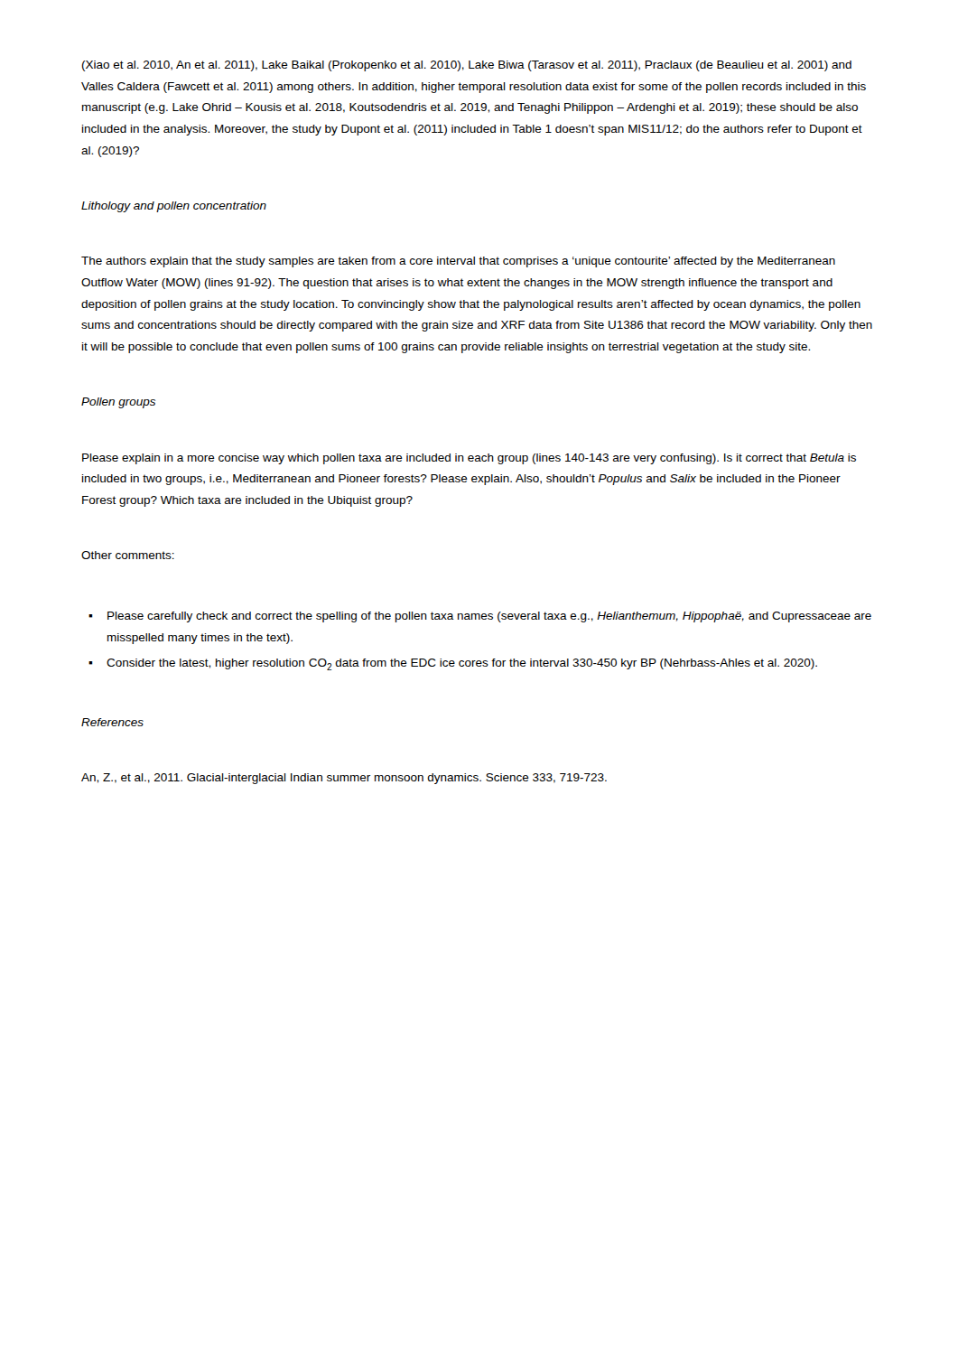(Xiao et al. 2010, An et al. 2011), Lake Baikal (Prokopenko et al. 2010), Lake Biwa (Tarasov et al. 2011), Praclaux (de Beaulieu et al. 2001) and Valles Caldera (Fawcett et al. 2011) among others. In addition, higher temporal resolution data exist for some of the pollen records included in this manuscript (e.g. Lake Ohrid – Kousis et al. 2018, Koutsodendris et al. 2019, and Tenaghi Philippon – Ardenghi et al. 2019); these should be also included in the analysis. Moreover, the study by Dupont et al. (2011) included in Table 1 doesn’t span MIS11/12; do the authors refer to Dupont et al. (2019)?
Lithology and pollen concentration
The authors explain that the study samples are taken from a core interval that comprises a ‘unique contourite’ affected by the Mediterranean Outflow Water (MOW) (lines 91-92). The question that arises is to what extent the changes in the MOW strength influence the transport and deposition of pollen grains at the study location. To convincingly show that the palynological results aren’t affected by ocean dynamics, the pollen sums and concentrations should be directly compared with the grain size and XRF data from Site U1386 that record the MOW variability. Only then it will be possible to conclude that even pollen sums of 100 grains can provide reliable insights on terrestrial vegetation at the study site.
Pollen groups
Please explain in a more concise way which pollen taxa are included in each group (lines 140-143 are very confusing). Is it correct that Betula is included in two groups, i.e., Mediterranean and Pioneer forests? Please explain. Also, shouldn’t Populus and Salix be included in the Pioneer Forest group? Which taxa are included in the Ubiquist group?
Other comments:
Please carefully check and correct the spelling of the pollen taxa names (several taxa e.g., Helianthemum, Hippophaë, and Cupressaceae are misspelled many times in the text).
Consider the latest, higher resolution CO2 data from the EDC ice cores for the interval 330-450 kyr BP (Nehrbass-Ahles et al. 2020).
References
An, Z., et al., 2011. Glacial-interglacial Indian summer monsoon dynamics. Science 333, 719-723.